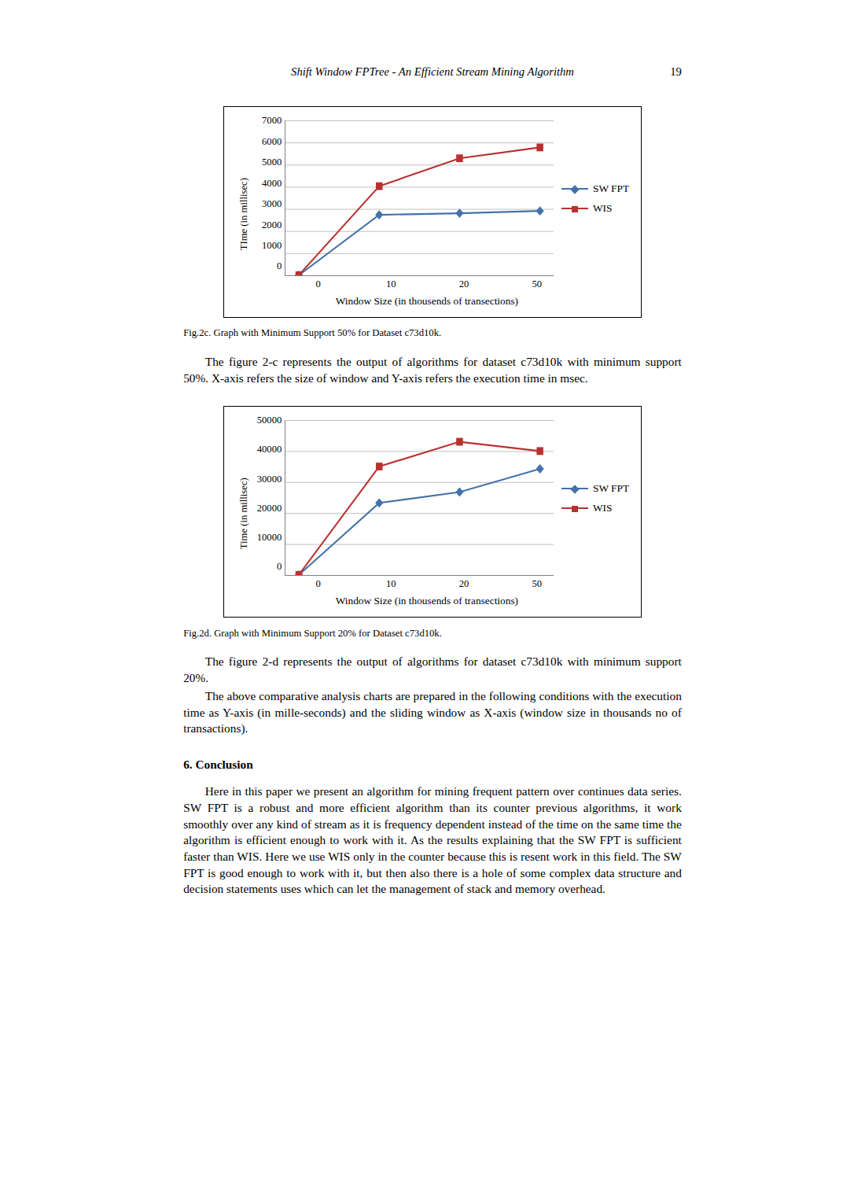Shift Window FPTree - An Efficient Stream Mining Algorithm
19
TIme (in millisec)
7000 6000 5000 4000 3000 2000 1000 0
SW FPT
WIS
0
10
20
50
Window Size (in thousends of transections)
Fig.2c. Graph with Minimum Support 50% for Dataset c73d10k.
The figure 2-c represents the output of algorithms for dataset c73d10k with minimum support 50%. X-axis refers the size of window and Y-axis refers the execution time in msec.
Time (in millisec)
50000 40000 30000 20000 10000 0
SW FPT
WIS
0
10
20
50
Window Size (in thousends of transections)
Fig.2d. Graph with Minimum Support 20% for Dataset c73d10k.
The figure 2-d represents the output of algorithms for dataset c73d10k with minimum support 20%.
The above comparative analysis charts are prepared in the following conditions with the execution time as Y-axis (in mille-seconds) and the sliding window as X-axis (window size in thousands no of transactions).
6. Conclusion
Here in this paper we present an algorithm for mining frequent pattern over continues data series. SW FPT is a robust and more efficient algorithm than its counter previous algorithms, it work smoothly over any kind of stream as it is frequency dependent instead of the time on the same time the algorithm is efficient enough to work with it. As the results explaining that the SW FPT is sufficient faster than WIS. Here we use WIS only in the counter because this is resent work in this field. The SW FPT is good enough to work with it, but then also there is a hole of some complex data structure and decision statements uses which can let the management of stack and memory overhead.